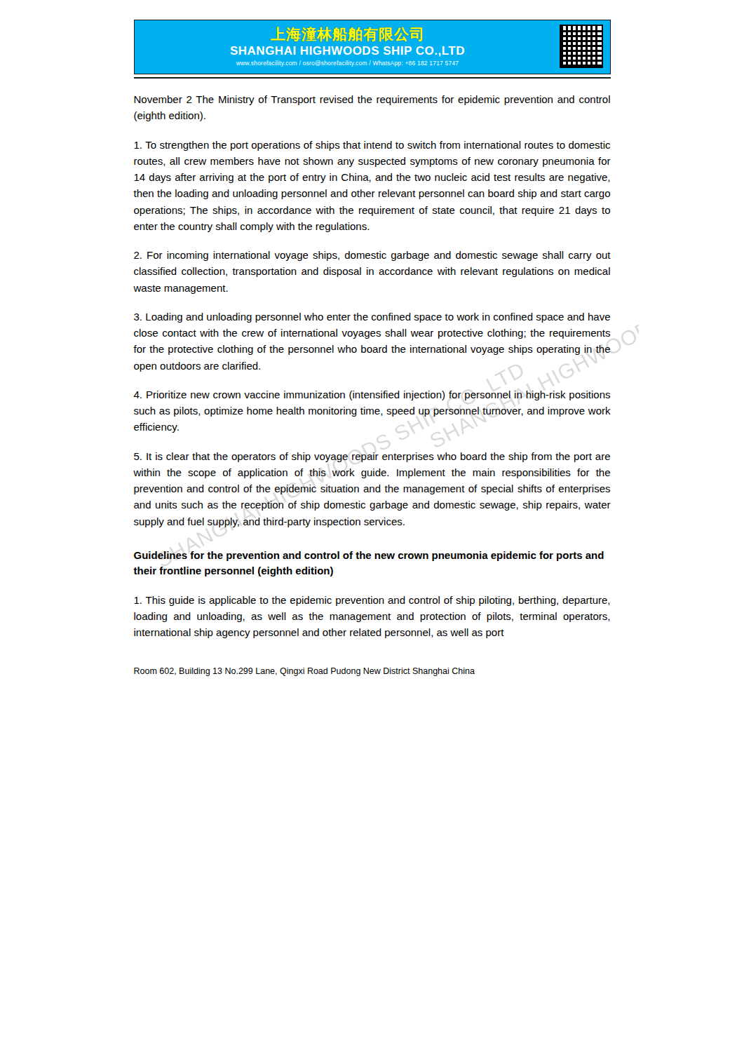上海潼林船舶有限公司
SHANGHAI HIGHWOODS SHIP CO.,LTD
www.shorefacility.com / osro@shorefacility.com / WhatsApp: +86 182 1717 5747
SHANGHAI HIGHWOODS SHIP CO.,LTD
SHANGHAI HIGHWOODS SHIP CO.,LTD
November 2 The Ministry of Transport revised the requirements for epidemic prevention and control (eighth edition).
1. To strengthen the port operations of ships that intend to switch from international routes to domestic routes, all crew members have not shown any suspected symptoms of new coronary pneumonia for 14 days after arriving at the port of entry in China, and the two nucleic acid test results are negative, then the loading and unloading personnel and other relevant personnel can board ship and start cargo operations; The ships, in accordance with the requirement of state council, that require 21 days to enter the country shall comply with the regulations.
2. For incoming international voyage ships, domestic garbage and domestic sewage shall carry out classified collection, transportation and disposal in accordance with relevant regulations on medical waste management.
3. Loading and unloading personnel who enter the confined space to work in confined space and have close contact with the crew of international voyages shall wear protective clothing; the requirements for the protective clothing of the personnel who board the international voyage ships operating in the open outdoors are clarified.
4. Prioritize new crown vaccine immunization (intensified injection) for personnel in high-risk positions such as pilots, optimize home health monitoring time, speed up personnel turnover, and improve work efficiency.
5. It is clear that the operators of ship voyage repair enterprises who board the ship from the port are within the scope of application of this work guide. Implement the main responsibilities for the prevention and control of the epidemic situation and the management of special shifts of enterprises and units such as the reception of ship domestic garbage and domestic sewage, ship repairs, water supply and fuel supply, and third-party inspection services.
Guidelines for the prevention and control of the new crown pneumonia epidemic for ports and their frontline personnel (eighth edition)
1. This guide is applicable to the epidemic prevention and control of ship piloting, berthing, departure, loading and unloading, as well as the management and protection of pilots, terminal operators, international ship agency personnel and other related personnel, as well as port
Room 602, Building 13 No.299 Lane, Qingxi Road Pudong New District Shanghai China